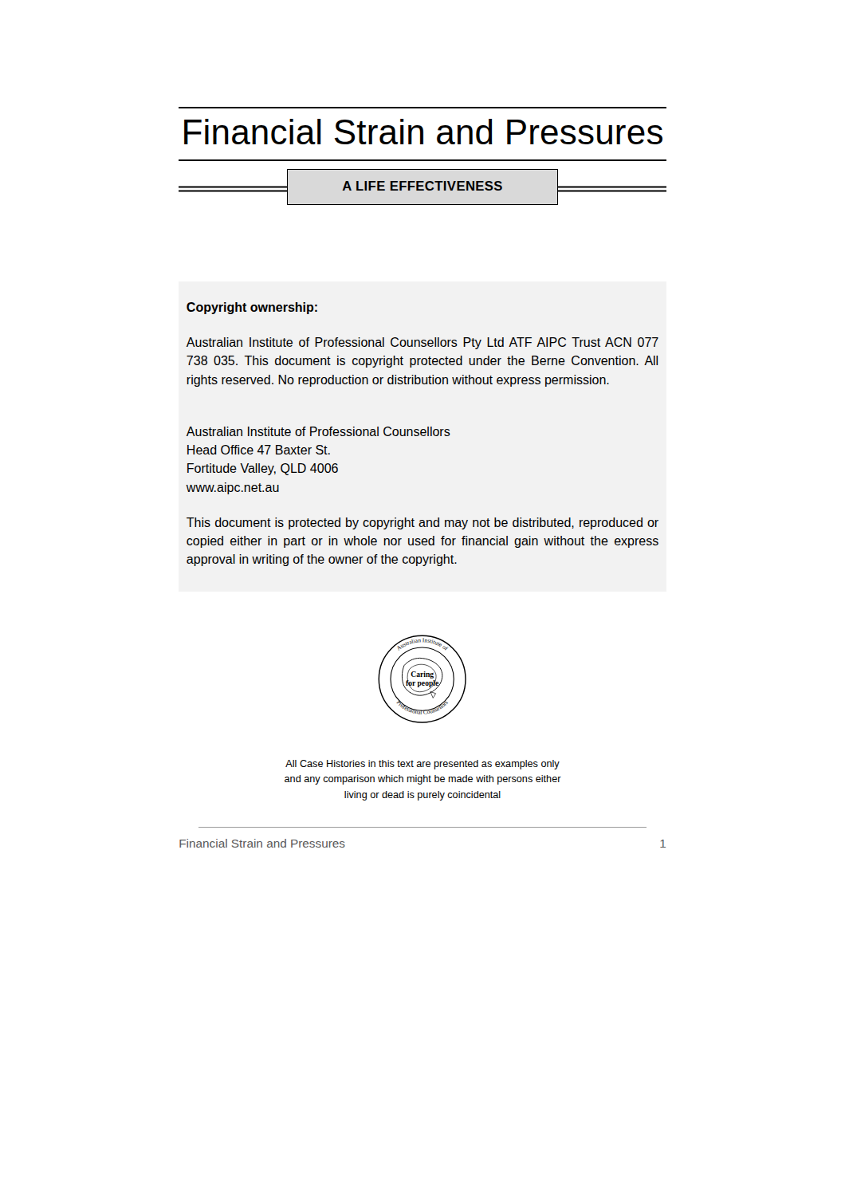Financial Strain and Pressures
A LIFE EFFECTIVENESS
Copyright ownership:
Australian Institute of Professional Counsellors Pty Ltd ATF AIPC Trust ACN 077 738 035. This document is copyright protected under the Berne Convention. All rights reserved. No reproduction or distribution without express permission.
Australian Institute of Professional Counsellors Head Office 47 Baxter St. Fortitude Valley, QLD 4006 www.aipc.net.au
This document is protected by copyright and may not be distributed, reproduced or copied either in part or in whole nor used for financial gain without the express approval in writing of the owner of the copyright.
Caring for people Australian Institute of Professional Counsellors
All Case Histories in this text are presented as examples only
and any comparison which might be made with persons either
living or dead is purely coincidental
Financial Strain and Pressures
1